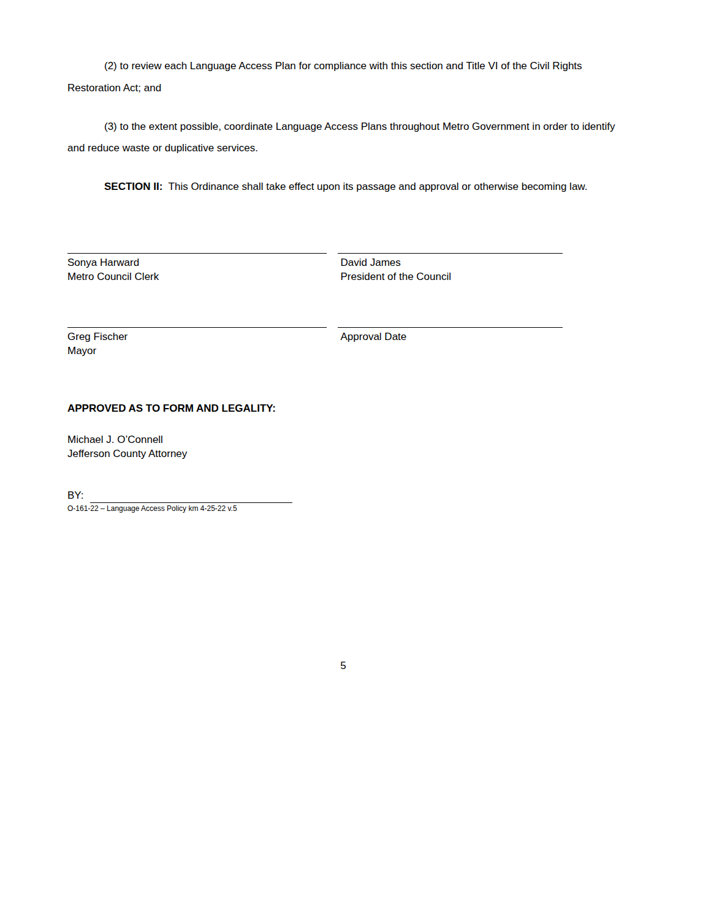(2) to review each Language Access Plan for compliance with this section and Title VI of the Civil Rights Restoration Act; and
(3) to the extent possible, coordinate Language Access Plans throughout Metro Government in order to identify and reduce waste or duplicative services.
SECTION II: This Ordinance shall take effect upon its passage and approval or otherwise becoming law.
| Sonya Harward Metro Council Clerk | David James President of the Council |
| Greg Fischer Mayor | Approval Date |
APPROVED AS TO FORM AND LEGALITY:
Michael J. O’Connell
Jefferson County Attorney
BY:
O-161-22 – Language Access Policy km 4-25-22 v.5
5